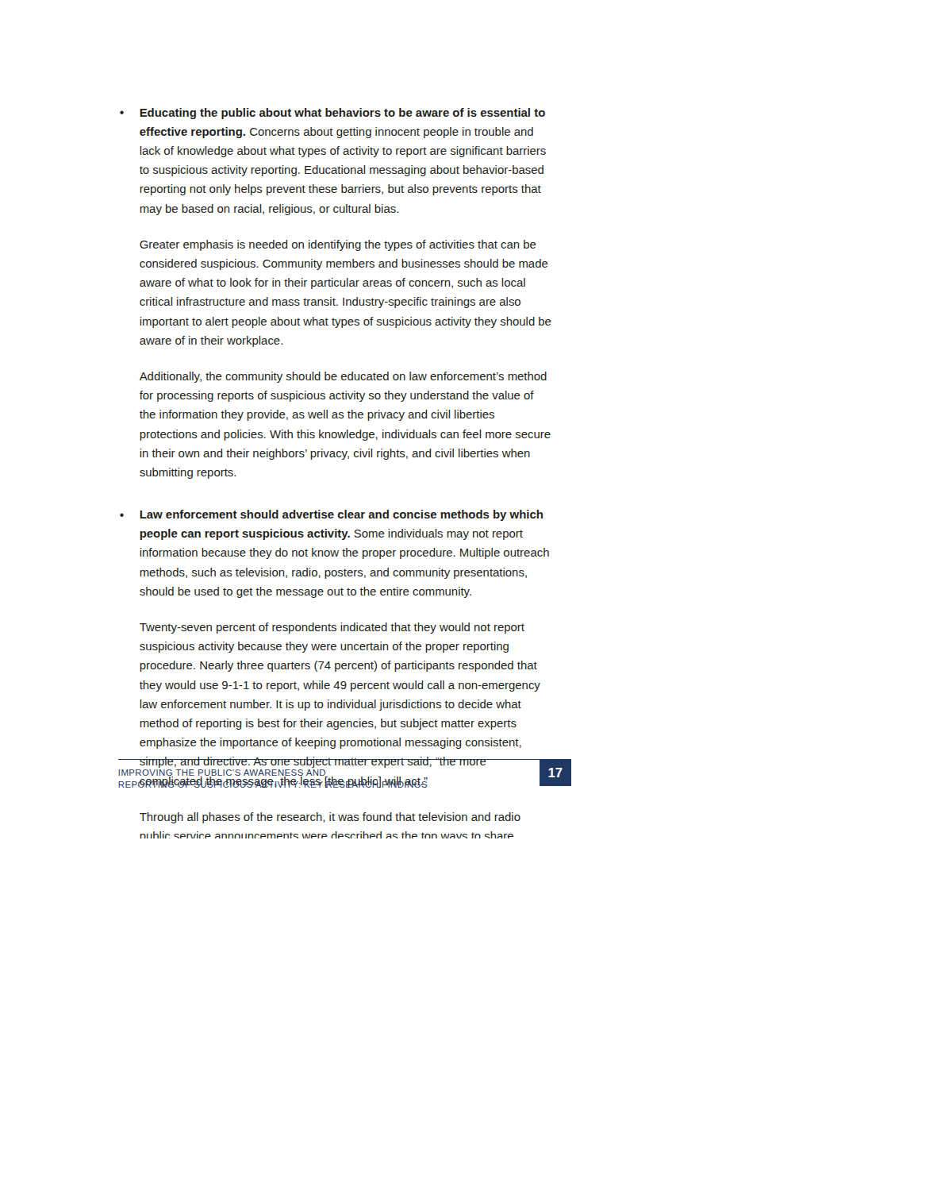Educating the public about what behaviors to be aware of is essential to effective reporting. Concerns about getting innocent people in trouble and lack of knowledge about what types of activity to report are significant barriers to suspicious activity reporting. Educational messaging about behavior-based reporting not only helps prevent these barriers, but also prevents reports that may be based on racial, religious, or cultural bias.
Greater emphasis is needed on identifying the types of activities that can be considered suspicious. Community members and businesses should be made aware of what to look for in their particular areas of concern, such as local critical infrastructure and mass transit. Industry-specific trainings are also important to alert people about what types of suspicious activity they should be aware of in their workplace.
Additionally, the community should be educated on law enforcement’s method for processing reports of suspicious activity so they understand the value of the information they provide, as well as the privacy and civil liberties protections and policies. With this knowledge, individuals can feel more secure in their own and their neighbors’ privacy, civil rights, and civil liberties when submitting reports.
Law enforcement should advertise clear and concise methods by which people can report suspicious activity. Some individuals may not report information because they do not know the proper procedure. Multiple outreach methods, such as television, radio, posters, and community presentations, should be used to get the message out to the entire community.
Twenty-seven percent of respondents indicated that they would not report suspicious activity because they were uncertain of the proper reporting procedure. Nearly three quarters (74 percent) of participants responded that they would use 9-1-1 to report, while 49 percent would call a non-emergency law enforcement number. It is up to individual jurisdictions to decide what method of reporting is best for their agencies, but subject matter experts emphasize the importance of keeping promotional messaging consistent, simple, and directive. As one subject matter expert said, “the more complicated the message, the less [the public] will act.”
Through all phases of the research, it was found that television and radio public service announcements were described as the top ways to share information about suspicious activity reporting. Other effective methods mentioned included: presentations at school, work, or community meetings; posters in mass transit stations; and community websites and email listservs. When possible, materials should be provided in a variety of formats and in the languages spoken by community residents.
Improving the Public’s Awareness and
Reporting of Suspicious Activity: Key Research Findings
17